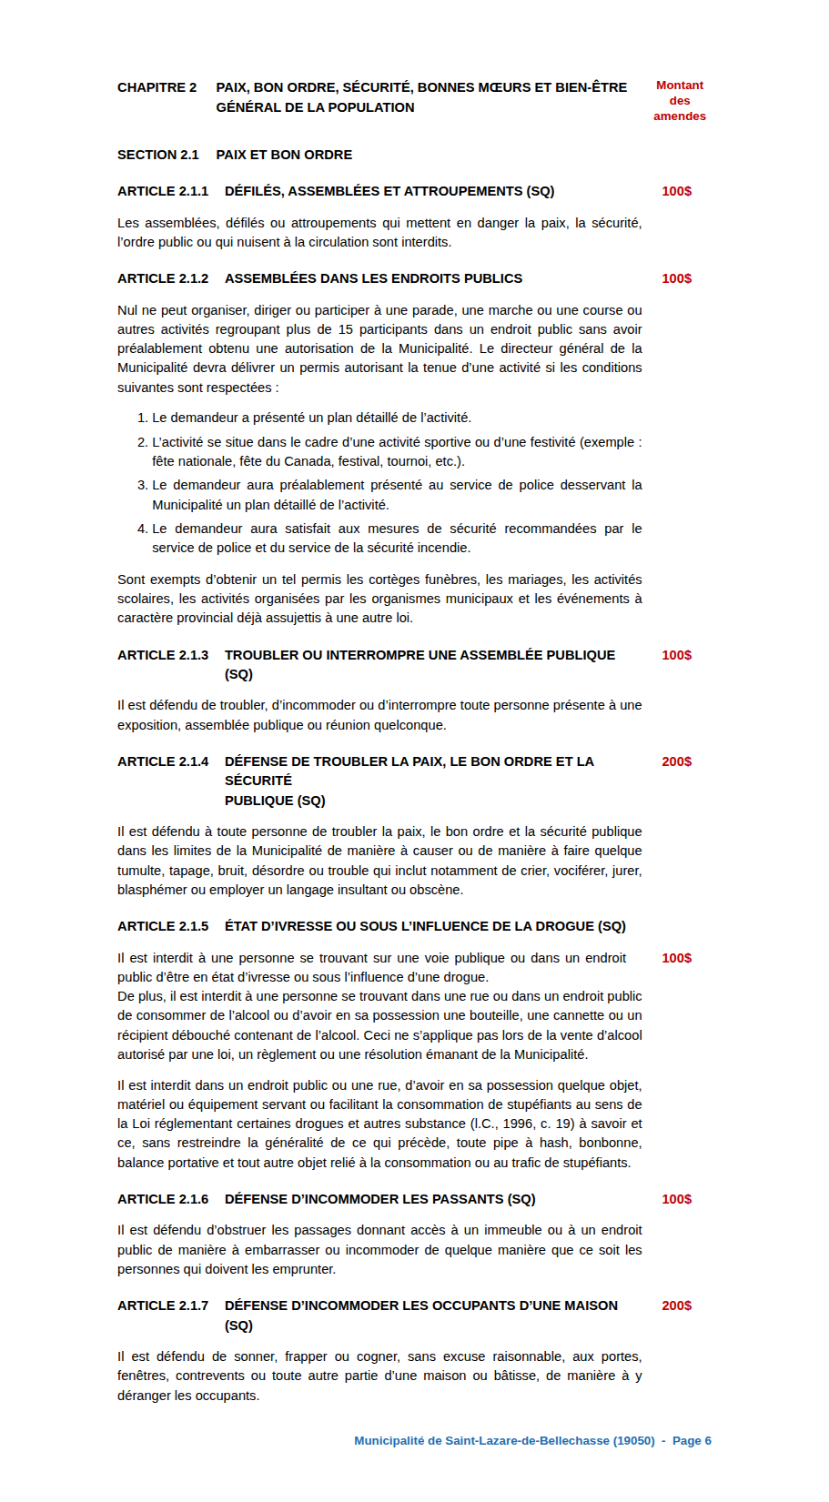CHAPITRE 2
Paix, bon ordre, sécurité, bonnes mœurs et bien-être général de la population
Montant
des
amendes
SECTION 2.1
PAIX ET BON ORDRE
ARTICLE 2.1.1
DÉFILÉS, ASSEMBLÉES ET ATTROUPEMENTS (SQ)
100$
Les assemblées, défilés ou attroupements qui mettent en danger la paix, la sécurité, l’ordre public ou qui nuisent à la circulation sont interdits.
ARTICLE 2.1.2
ASSEMBLÉES DANS LES ENDROITS PUBLICS
100$
Nul ne peut organiser, diriger ou participer à une parade, une marche ou une course ou autres activités regroupant plus de 15 participants dans un endroit public sans avoir préalablement obtenu une autorisation de la Municipalité. Le directeur général de la Municipalité devra délivrer un permis autorisant la tenue d’une activité si les conditions suivantes sont respectées :
Le demandeur a présenté un plan détaillé de l’activité.
L’activité se situe dans le cadre d’une activité sportive ou d’une festivité (exemple : fête nationale, fête du Canada, festival, tournoi, etc.).
Le demandeur aura préalablement présenté au service de police desservant la Municipalité un plan détaillé de l’activité.
Le demandeur aura satisfait aux mesures de sécurité recommandées par le service de police et du service de la sécurité incendie.
Sont exempts d’obtenir un tel permis les cortèges funèbres, les mariages, les activités scolaires, les activités organisées par les organismes municipaux et les événements à caractère provincial déjà assujettis à une autre loi.
ARTICLE 2.1.3
TROUBLER OU INTERROMPRE UNE ASSEMBLÉE PUBLIQUE (SQ)
100$
Il est défendu de troubler, d’incommoder ou d’interrompre toute personne présente à une exposition, assemblée publique ou réunion quelconque.
ARTICLE 2.1.4
DÉFENSE DE TROUBLER LA PAIX, LE BON ORDRE ET LA SÉCURITÉPUBLIQUE (SQ)
200$
Il est défendu à toute personne de troubler la paix, le bon ordre et la sécurité publique dans les limites de la Municipalité de manière à causer ou de manière à faire quelque tumulte, tapage, bruit, désordre ou trouble qui inclut notamment de crier, vociférer, jurer, blasphémer ou employer un langage insultant ou obscène.
ARTICLE 2.1.5
ÉTAT D’IVRESSE OU SOUS L’INFLUENCE DE LA DROGUE (SQ)
Il est interdit à une personne se trouvant sur une voie publique ou dans un endroit public d’être en état d’ivresse ou sous l’influence d’une drogue.
100$
De plus, il est interdit à une personne se trouvant dans une rue ou dans un endroit public de consommer de l’alcool ou d’avoir en sa possession une bouteille, une cannette ou un récipient débouché contenant de l’alcool. Ceci ne s’applique pas lors de la vente d’alcool autorisé par une loi, un règlement ou une résolution émanant de la Municipalité.
Il est interdit dans un endroit public ou une rue, d’avoir en sa possession quelque objet, matériel ou équipement servant ou facilitant la consommation de stupéfiants au sens de la Loi réglementant certaines drogues et autres substance (l.C., 1996, c. 19) à savoir et ce, sans restreindre la généralité de ce qui précède, toute pipe à hash, bonbonne, balance portative et tout autre objet relié à la consommation ou au trafic de stupéfiants.
ARTICLE 2.1.6
DÉFENSE D’INCOMMODER LES PASSANTS (SQ)
100$
Il est défendu d’obstruer les passages donnant accès à un immeuble ou à un endroit public de manière à embarrasser ou incommoder de quelque manière que ce soit les personnes qui doivent les emprunter.
ARTICLE 2.1.7
DÉFENSE D’INCOMMODER LES OCCUPANTS D’UNE MAISON (SQ)
200$
Il est défendu de sonner, frapper ou cogner, sans excuse raisonnable, aux portes, fenêtres, contrevents ou toute autre partie d’une maison ou bâtisse, de manière à y déranger les occupants.
Municipalité de Saint-Lazare-de-Bellechasse (19050) - Page 6